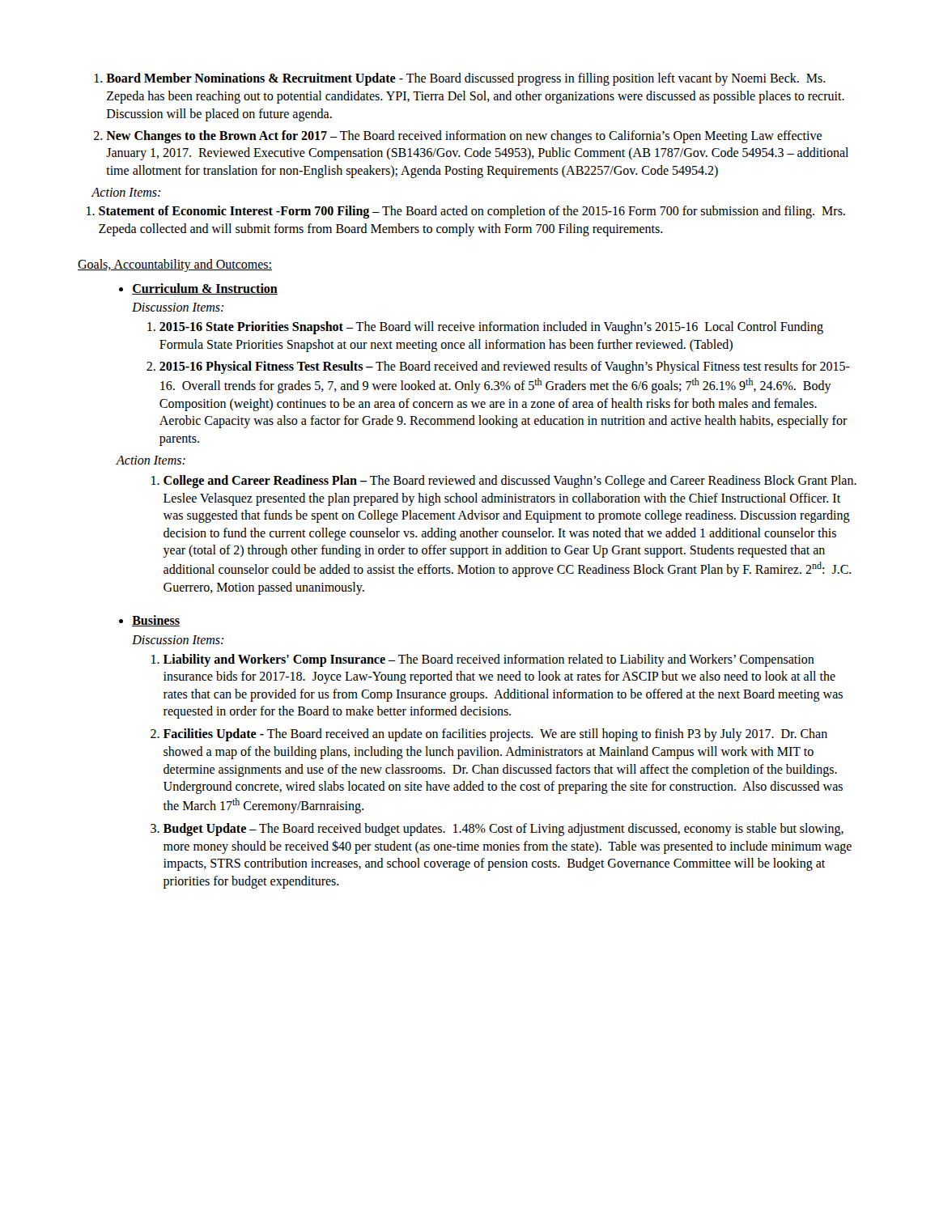Board Member Nominations & Recruitment Update - The Board discussed progress in filling position left vacant by Noemi Beck. Ms. Zepeda has been reaching out to potential candidates. YPI, Tierra Del Sol, and other organizations were discussed as possible places to recruit. Discussion will be placed on future agenda.
New Changes to the Brown Act for 2017 – The Board received information on new changes to California’s Open Meeting Law effective January 1, 2017. Reviewed Executive Compensation (SB1436/Gov. Code 54953), Public Comment (AB 1787/Gov. Code 54954.3 – additional time allotment for translation for non-English speakers); Agenda Posting Requirements (AB2257/Gov. Code 54954.2)
Action Items:
Statement of Economic Interest -Form 700 Filing – The Board acted on completion of the 2015-16 Form 700 for submission and filing. Mrs. Zepeda collected and will submit forms from Board Members to comply with Form 700 Filing requirements.
Goals, Accountability and Outcomes:
Curriculum & Instruction
Discussion Items:
2015-16 State Priorities Snapshot – The Board will receive information included in Vaughn’s 2015-16 Local Control Funding Formula State Priorities Snapshot at our next meeting once all information has been further reviewed. (Tabled)
2015-16 Physical Fitness Test Results – The Board received and reviewed results of Vaughn’s Physical Fitness test results for 2015-16. Overall trends for grades 5, 7, and 9 were looked at. Only 6.3% of 5th Graders met the 6/6 goals; 7th 26.1% 9th, 24.6%. Body Composition (weight) continues to be an area of concern as we are in a zone of area of health risks for both males and females. Aerobic Capacity was also a factor for Grade 9. Recommend looking at education in nutrition and active health habits, especially for parents.
Action Items:
College and Career Readiness Plan – The Board reviewed and discussed Vaughn’s College and Career Readiness Block Grant Plan. Leslee Velasquez presented the plan prepared by high school administrators in collaboration with the Chief Instructional Officer. It was suggested that funds be spent on College Placement Advisor and Equipment to promote college readiness. Discussion regarding decision to fund the current college counselor vs. adding another counselor. It was noted that we added 1 additional counselor this year (total of 2) through other funding in order to offer support in addition to Gear Up Grant support. Students requested that an additional counselor could be added to assist the efforts. Motion to approve CC Readiness Block Grant Plan by F. Ramirez. 2nd: J.C. Guerrero, Motion passed unanimously.
Business
Discussion Items:
Liability and Workers' Comp Insurance – The Board received information related to Liability and Workers’ Compensation insurance bids for 2017-18. Joyce Law-Young reported that we need to look at rates for ASCIP but we also need to look at all the rates that can be provided for us from Comp Insurance groups. Additional information to be offered at the next Board meeting was requested in order for the Board to make better informed decisions.
Facilities Update - The Board received an update on facilities projects. We are still hoping to finish P3 by July 2017. Dr. Chan showed a map of the building plans, including the lunch pavilion. Administrators at Mainland Campus will work with MIT to determine assignments and use of the new classrooms. Dr. Chan discussed factors that will affect the completion of the buildings. Underground concrete, wired slabs located on site have added to the cost of preparing the site for construction. Also discussed was the March 17th Ceremony/Barnraising.
Budget Update – The Board received budget updates. 1.48% Cost of Living adjustment discussed, economy is stable but slowing, more money should be received $40 per student (as one-time monies from the state). Table was presented to include minimum wage impacts, STRS contribution increases, and school coverage of pension costs. Budget Governance Committee will be looking at priorities for budget expenditures.